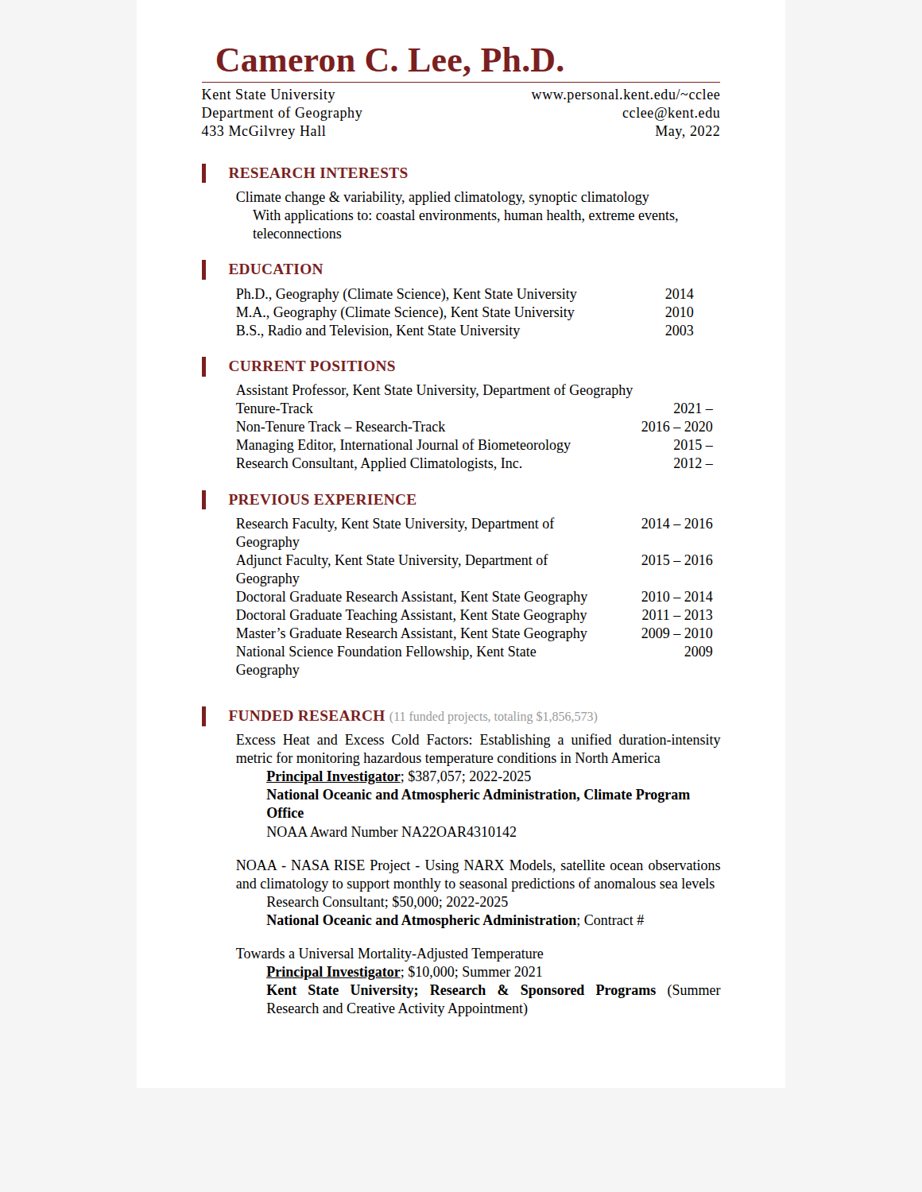Cameron C. Lee, Ph.D.
| Kent State University | www.personal.kent.edu/~cclee |
| Department of Geography | cclee@kent.edu |
| 433 McGilvrey Hall | May, 2022 |
Research Interests
Climate change & variability, applied climatology, synoptic climatology
With applications to: coastal environments, human health, extreme events, teleconnections
Education
| Ph.D., Geography (Climate Science), Kent State University | 2014 |
| M.A., Geography (Climate Science), Kent State University | 2010 |
| B.S., Radio and Television, Kent State University | 2003 |
Current Positions
| Assistant Professor, Kent State University, Department of Geography |
| Tenure-Track | 2021 – |
| Non-Tenure Track – Research-Track | 2016 – 2020 |
| Managing Editor, International Journal of Biometeorology | 2015 – |
| Research Consultant, Applied Climatologists, Inc. | 2012 – |
Previous Experience
| Research Faculty, Kent State University, Department of Geography | 2014 – 2016 |
| Adjunct Faculty, Kent State University, Department of Geography | 2015 – 2016 |
| Doctoral Graduate Research Assistant, Kent State Geography | 2010 – 2014 |
| Doctoral Graduate Teaching Assistant, Kent State Geography | 2011 – 2013 |
| Master’s Graduate Research Assistant, Kent State Geography | 2009 – 2010 |
| National Science Foundation Fellowship, Kent State Geography | 2009 |
Funded Research (11 funded projects, totaling $1,856,573)
Excess Heat and Excess Cold Factors: Establishing a unified duration-intensity metric for monitoring hazardous temperature conditions in North America
Principal Investigator; $387,057; 2022-2025
National Oceanic and Atmospheric Administration, Climate Program Office
NOAA Award Number NA22OAR4310142
NOAA - NASA RISE Project - Using NARX Models, satellite ocean observations and climatology to support monthly to seasonal predictions of anomalous sea levels
Research Consultant; $50,000; 2022-2025
National Oceanic and Atmospheric Administration; Contract #
Towards a Universal Mortality-Adjusted Temperature
Principal Investigator; $10,000; Summer 2021
Kent State University; Research & Sponsored Programs (Summer Research and Creative Activity Appointment)